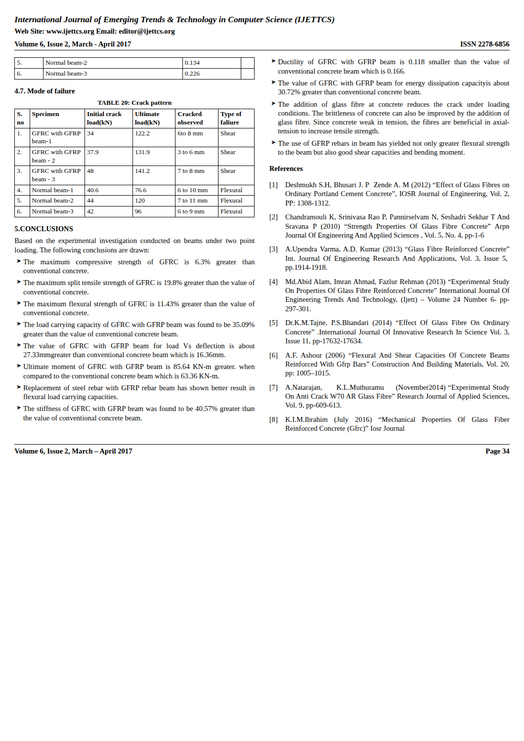International Journal of Emerging Trends & Technology in Computer Science (IJETTCS)
Web Site: www.ijettcs.org Email: editor@ijettcs.org
Volume 6, Issue 2, March - April 2017 ISSN 2278-6856
| 5. | Normal beam-2 | 0.134 | |
| 6. | Normal beam-3 | 0.226 | |
4.7. Mode of failure
TABLE 20: Crack pattern
| S. no | Specimen | Initial crack load(kN) | Ultimate load(kN) | Cracked observed | Type of faliure |
| --- | --- | --- | --- | --- | --- |
| 1. | GFRC with GFRP beam-1 | 34 | 122.2 | 6to 8 mm | Shear |
| 2. | GFRC with GFRP beam - 2 | 37.9 | 131.9 | 3 to 6 mm | Shear |
| 3. | GFRC with GFRP beam - 3 | 48 | 141.2 | 7 to 8 mm | Shear |
| 4. | Normal beam-1 | 40.6 | 76.6 | 6 to 10 mm | Flexural |
| 5. | Normal beam-2 | 44 | 120 | 7 to 11 mm | Flexural |
| 6. | Normal beam-3 | 42 | 96 | 6 to 9 mm | Flexural |
5.CONCLUSIONS
Based on the experimental investigation conducted on beams under two point loading. The following conclusions are drawn:
The maximum compressive strength of GFRC is 6.3% greater than conventional concrete.
The maximum split tensile strength of GFRC is 19.8% greater than the value of conventional concrete.
The maximum flexural strength of GFRC is 11.43% greater than the value of conventional concrete.
The load carrying capacity of GFRC with GFRP beam was found to be 35.09% greater than the value of conventional concrete beam.
The value of GFRC with GFRP beam for load Vs deflection is about 27.33mmgreater than conventional concrete beam which is 16.36mm.
Ultimate moment of GFRC with GFRP beam is 85.64 KN-m greater. when compared to the conventional concrete beam which is 63.36 KN-m.
Replacement of steel rebar with GFRP rebar beam has shown better result in flexural load carrying capacities.
The stiffness of GFRC with GFRP beam was found to be 40.57% greater than the value of conventional concrete beam.
Ductility of GFRC with GFRP beam is 0.118 smaller than the value of conventional concrete beam which is 0.166.
The value of GFRC with GFRP beam for energy dissipation capacityis about 30.72% greater than conventional concrete beam.
The addition of glass fibre at concrete reduces the crack under loading conditions. The brittleness of concrete can also be improved by the addition of glass fibre. Since concrete weak in tension, the fibres are beneficial in axial-tension to increase tensile strength.
The use of GFRP rebars in beam has yielded not only greater flexural strength to the beam but also good shear capacities and bending moment.
References
Deshmukh S.H, Bhusari J. P Zende A. M (2012) “Effect of Glass Fibres on Ordinary Portland Cement Concrete”, IOSR Journal of Engineering, Vol. 2, PP: 1308-1312.
Chandramouli K, Srinivasa Rao P, Pannirselvam N, Seshadri Sekhar T And Sravana P (2010) “Strength Properties Of Glass Fibre Concrete” Arpn Journal Of Engineering And Applied Sciences , Vol. 5, No. 4, pp-1-6
A.Upendra Varma, A.D. Kumar (2013) “Glass Fibre Reinforced Concrete” Int. Journal Of Engineering Research And Applications, Vol. 3, Issue 5, pp.1914-1918.
Md.Abid Alam, Imran Ahmad, Fazlur Rehman (2013) “Experimental Study On Properties Of Glass Fibre Reinforced Concrete” International Journal Of Engineering Trends And Technology, (Ijett) – Volume 24 Number 6- pp- 297-301.
Dr.K.M.Tajne, P.S.Bhandari (2014) “Effect Of Glass Fibre On Ordinary Concrete” .International Journal Of Innovative Research In Science Vol. 3, Issue 11, pp-17632-17634.
A.F. Ashour (2006) “Flexural And Shear Capacities Of Concrete Beams Reinforced With Gfrp Bars” Construction And Building Materials, Vol. 20, pp: 1005–1015.
A.Natarajan, K.L.Muthuramu (November2014) “Experimental Study On Anti Crack W70 AR Glass Fibre” Research Journal of Applied Sciences, Vol. 9, pp-609-613.
K.I.M.Ibrahim (July 2016) “Mechanical Properties Of Glass Fiber Reinforced Concrete (Gfrc)” Iosr Journal
Volume 6, Issue 2, March – April 2017 Page 34